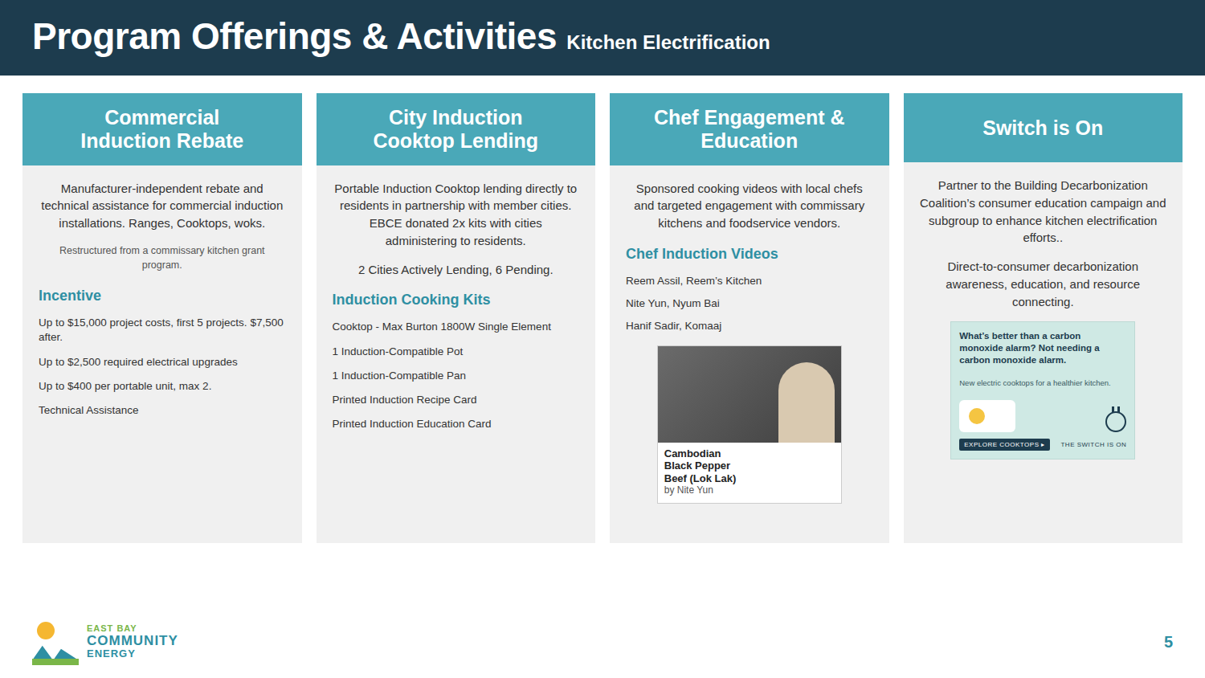Program Offerings & Activities Kitchen Electrification
Commercial
Induction Rebate
Manufacturer-independent rebate and technical assistance for commercial induction installations. Ranges, Cooktops, woks.
Restructured from a commissary kitchen grant program.
Incentive
Up to $15,000 project costs, first 5 projects. $7,500 after.
Up to $2,500 required electrical upgrades
Up to $400 per portable unit, max 2.
Technical Assistance
City Induction
Cooktop Lending
Portable Induction Cooktop lending directly to residents in partnership with member cities. EBCE donated 2x kits with cities administering to residents.
2 Cities Actively Lending, 6 Pending.
Induction Cooking Kits
Cooktop - Max Burton 1800W Single Element
1 Induction-Compatible Pot
1 Induction-Compatible Pan
Printed Induction Recipe Card
Printed Induction Education Card
Chef Engagement & Education
Sponsored cooking videos with local chefs and targeted engagement with commissary kitchens and foodservice vendors.
Chef Induction Videos
Reem Assil, Reem’s Kitchen
Nite Yun, Nyum Bai
Hanif Sadir, Komaaj
Cambodian Black Pepper Beef (Lok Lak) by Nite Yun
Switch is On
Partner to the Building Decarbonization Coalition’s consumer education campaign and subgroup to enhance kitchen electrification efforts..
Direct-to-consumer decarbonization awareness, education, and resource connecting.
What’s better than a carbon monoxide alarm? Not needing a carbon monoxide alarm.
New electric cooktops for a healthier kitchen.
EXPLORE COOKTOPS ▸ THE SWITCH IS ON
EAST BAY
COMMUNITY
ENERGY
5